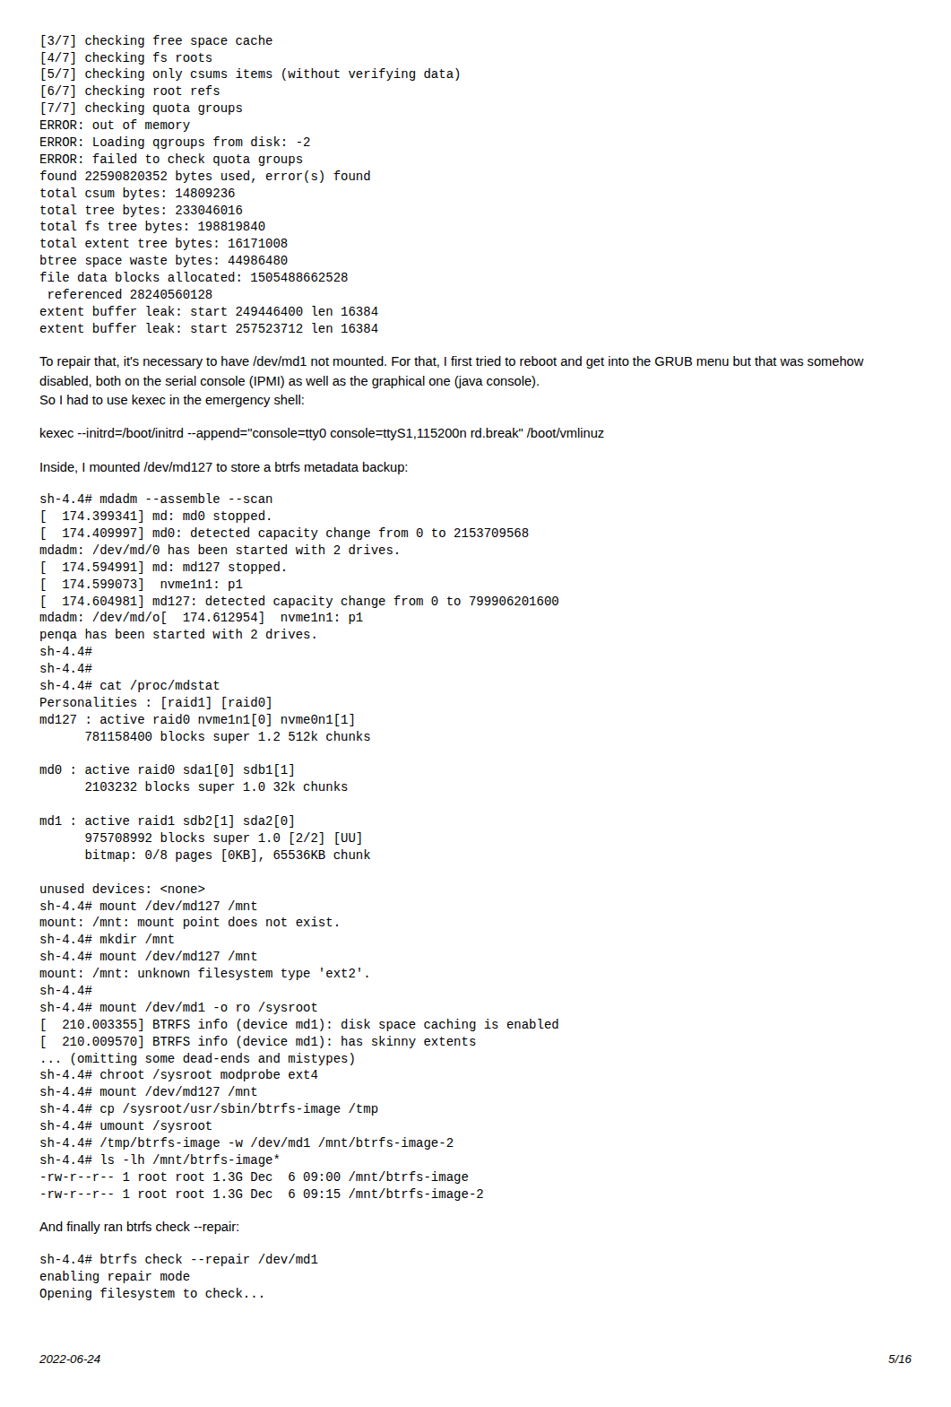[3/7] checking free space cache
[4/7] checking fs roots
[5/7] checking only csums items (without verifying data)
[6/7] checking root refs
[7/7] checking quota groups
ERROR: out of memory
ERROR: Loading qgroups from disk: -2
ERROR: failed to check quota groups
found 22590820352 bytes used, error(s) found
total csum bytes: 14809236
total tree bytes: 233046016
total fs tree bytes: 198819840
total extent tree bytes: 16171008
btree space waste bytes: 44986480
file data blocks allocated: 1505488662528
 referenced 28240560128
extent buffer leak: start 249446400 len 16384
extent buffer leak: start 257523712 len 16384
To repair that, it's necessary to have /dev/md1 not mounted. For that, I first tried to reboot and get into the GRUB menu but that was somehow disabled, both on the serial console (IPMI) as well as the graphical one (java console).
So I had to use kexec in the emergency shell:
kexec --initrd=/boot/initrd --append="console=tty0 console=ttyS1,115200n rd.break" /boot/vmlinuz
Inside, I mounted /dev/md127 to store a btrfs metadata backup:
sh-4.4# mdadm --assemble --scan
[  174.399341] md: md0 stopped.
[  174.409997] md0: detected capacity change from 0 to 2153709568
mdadm: /dev/md/0 has been started with 2 drives.
[  174.594991] md: md127 stopped.
[  174.599073]  nvme1n1: p1
[  174.604981] md127: detected capacity change from 0 to 799906201600
mdadm: /dev/md/o[  174.612954]  nvme1n1: p1
penqa has been started with 2 drives.
sh-4.4#
sh-4.4#
sh-4.4# cat /proc/mdstat
Personalities : [raid1] [raid0]
md127 : active raid0 nvme1n1[0] nvme0n1[1]
      781158400 blocks super 1.2 512k chunks

md0 : active raid0 sda1[0] sdb1[1]
      2103232 blocks super 1.0 32k chunks

md1 : active raid1 sdb2[1] sda2[0]
      975708992 blocks super 1.0 [2/2] [UU]
      bitmap: 0/8 pages [0KB], 65536KB chunk

unused devices: <none>
sh-4.4# mount /dev/md127 /mnt
mount: /mnt: mount point does not exist.
sh-4.4# mkdir /mnt
sh-4.4# mount /dev/md127 /mnt
mount: /mnt: unknown filesystem type 'ext2'.
sh-4.4#
sh-4.4# mount /dev/md1 -o ro /sysroot
[  210.003355] BTRFS info (device md1): disk space caching is enabled
[  210.009570] BTRFS info (device md1): has skinny extents
... (omitting some dead-ends and mistypes)
sh-4.4# chroot /sysroot modprobe ext4
sh-4.4# mount /dev/md127 /mnt
sh-4.4# cp /sysroot/usr/sbin/btrfs-image /tmp
sh-4.4# umount /sysroot
sh-4.4# /tmp/btrfs-image -w /dev/md1 /mnt/btrfs-image-2
sh-4.4# ls -lh /mnt/btrfs-image*
-rw-r--r-- 1 root root 1.3G Dec  6 09:00 /mnt/btrfs-image
-rw-r--r-- 1 root root 1.3G Dec  6 09:15 /mnt/btrfs-image-2
And finally ran btrfs check --repair:
sh-4.4# btrfs check --repair /dev/md1
enabling repair mode
Opening filesystem to check...
2022-06-24 5/16